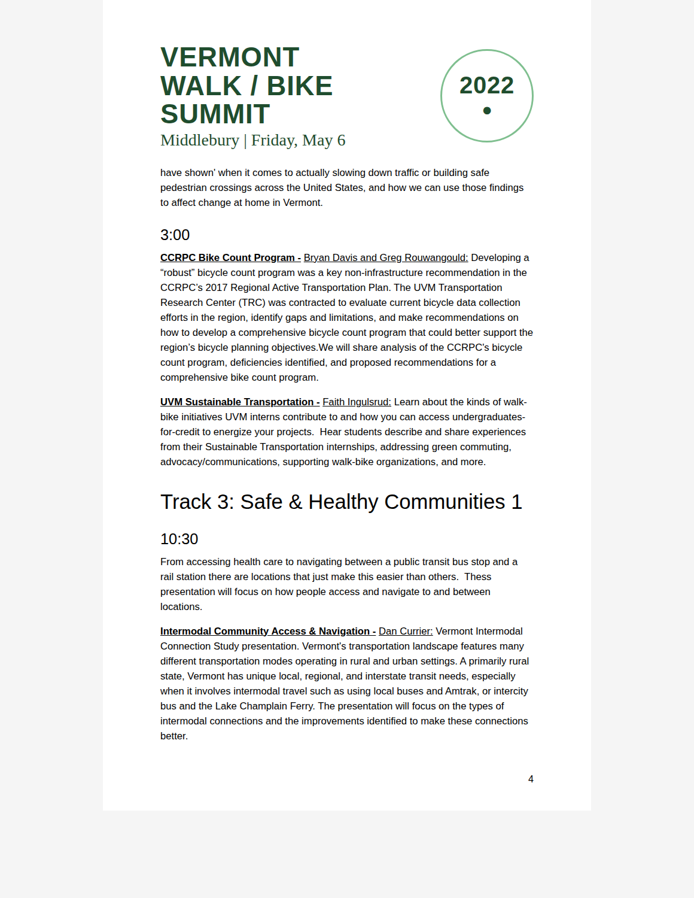Vermont
Walk / Bike Summit
Middlebury | Friday, May 6
2022 ●
have shown' when it comes to actually slowing down traffic or building safe pedestrian crossings across the United States, and how we can use those findings to affect change at home in Vermont.
3:00
CCRPC Bike Count Program - Bryan Davis and Greg Rouwangould: Developing a “robust” bicycle count program was a key non-infrastructure recommendation in the CCRPC’s 2017 Regional Active Transportation Plan. The UVM Transportation Research Center (TRC) was contracted to evaluate current bicycle data collection efforts in the region, identify gaps and limitations, and make recommendations on how to develop a comprehensive bicycle count program that could better support the region’s bicycle planning objectives.We will share analysis of the CCRPC's bicycle count program, deficiencies identified, and proposed recommendations for a comprehensive bike count program.
UVM Sustainable Transportation - Faith Ingulsrud: Learn about the kinds of walk-bike initiatives UVM interns contribute to and how you can access undergraduates-for-credit to energize your projects. Hear students describe and share experiences from their Sustainable Transportation internships, addressing green commuting, advocacy/communications, supporting walk-bike organizations, and more.
Track 3: Safe & Healthy Communities 1
10:30
From accessing health care to navigating between a public transit bus stop and a rail station there are locations that just make this easier than others. Thess presentation will focus on how people access and navigate to and between locations.
Intermodal Community Access & Navigation - Dan Currier: Vermont Intermodal Connection Study presentation. Vermont's transportation landscape features many different transportation modes operating in rural and urban settings. A primarily rural state, Vermont has unique local, regional, and interstate transit needs, especially when it involves intermodal travel such as using local buses and Amtrak, or intercity bus and the Lake Champlain Ferry. The presentation will focus on the types of intermodal connections and the improvements identified to make these connections better.
4